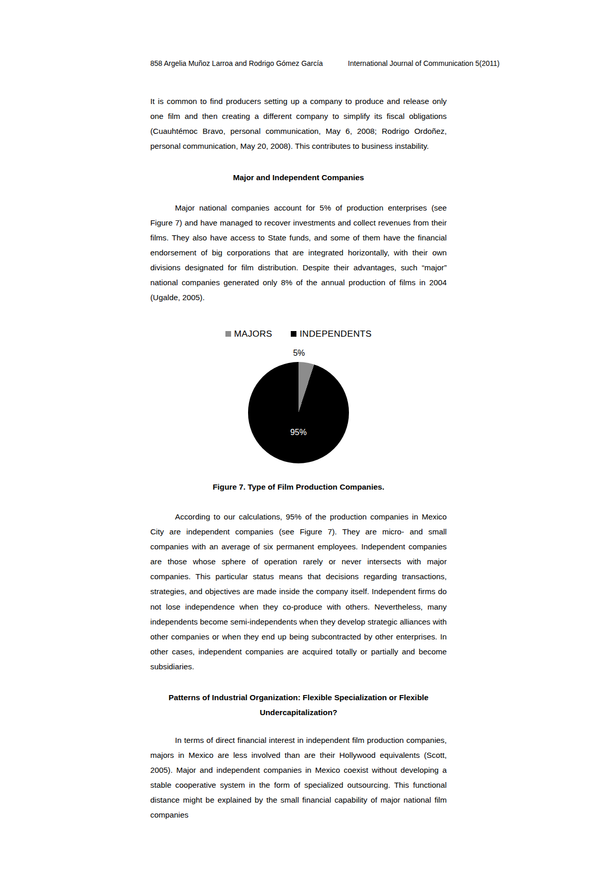858 Argelia Muñoz Larroa and Rodrigo Gómez García International Journal of Communication 5(2011)
It is common to find producers setting up a company to produce and release only one film and then creating a different company to simplify its fiscal obligations (Cuauhtémoc Bravo, personal communication, May 6, 2008; Rodrigo Ordoñez, personal communication, May 20, 2008). This contributes to business instability.
Major and Independent Companies
Major national companies account for 5% of production enterprises (see Figure 7) and have managed to recover investments and collect revenues from their films. They also have access to State funds, and some of them have the financial endorsement of big corporations that are integrated horizontally, with their own divisions designated for film distribution. Despite their advantages, such “major” national companies generated only 8% of the annual production of films in 2004 (Ugalde, 2005).
MAJORS INDEPENDENTS
5%
95%
Figure 7. Type of Film Production Companies.
According to our calculations, 95% of the production companies in Mexico City are independent companies (see Figure 7). They are micro- and small companies with an average of six permanent employees. Independent companies are those whose sphere of operation rarely or never intersects with major companies. This particular status means that decisions regarding transactions, strategies, and objectives are made inside the company itself. Independent firms do not lose independence when they co-produce with others. Nevertheless, many independents become semi-independents when they develop strategic alliances with other companies or when they end up being subcontracted by other enterprises. In other cases, independent companies are acquired totally or partially and become subsidiaries.
Patterns of Industrial Organization: Flexible Specialization or Flexible Undercapitalization?
In terms of direct financial interest in independent film production companies, majors in Mexico are less involved than are their Hollywood equivalents (Scott, 2005). Major and independent companies in Mexico coexist without developing a stable cooperative system in the form of specialized outsourcing. This functional distance might be explained by the small financial capability of major national film companies